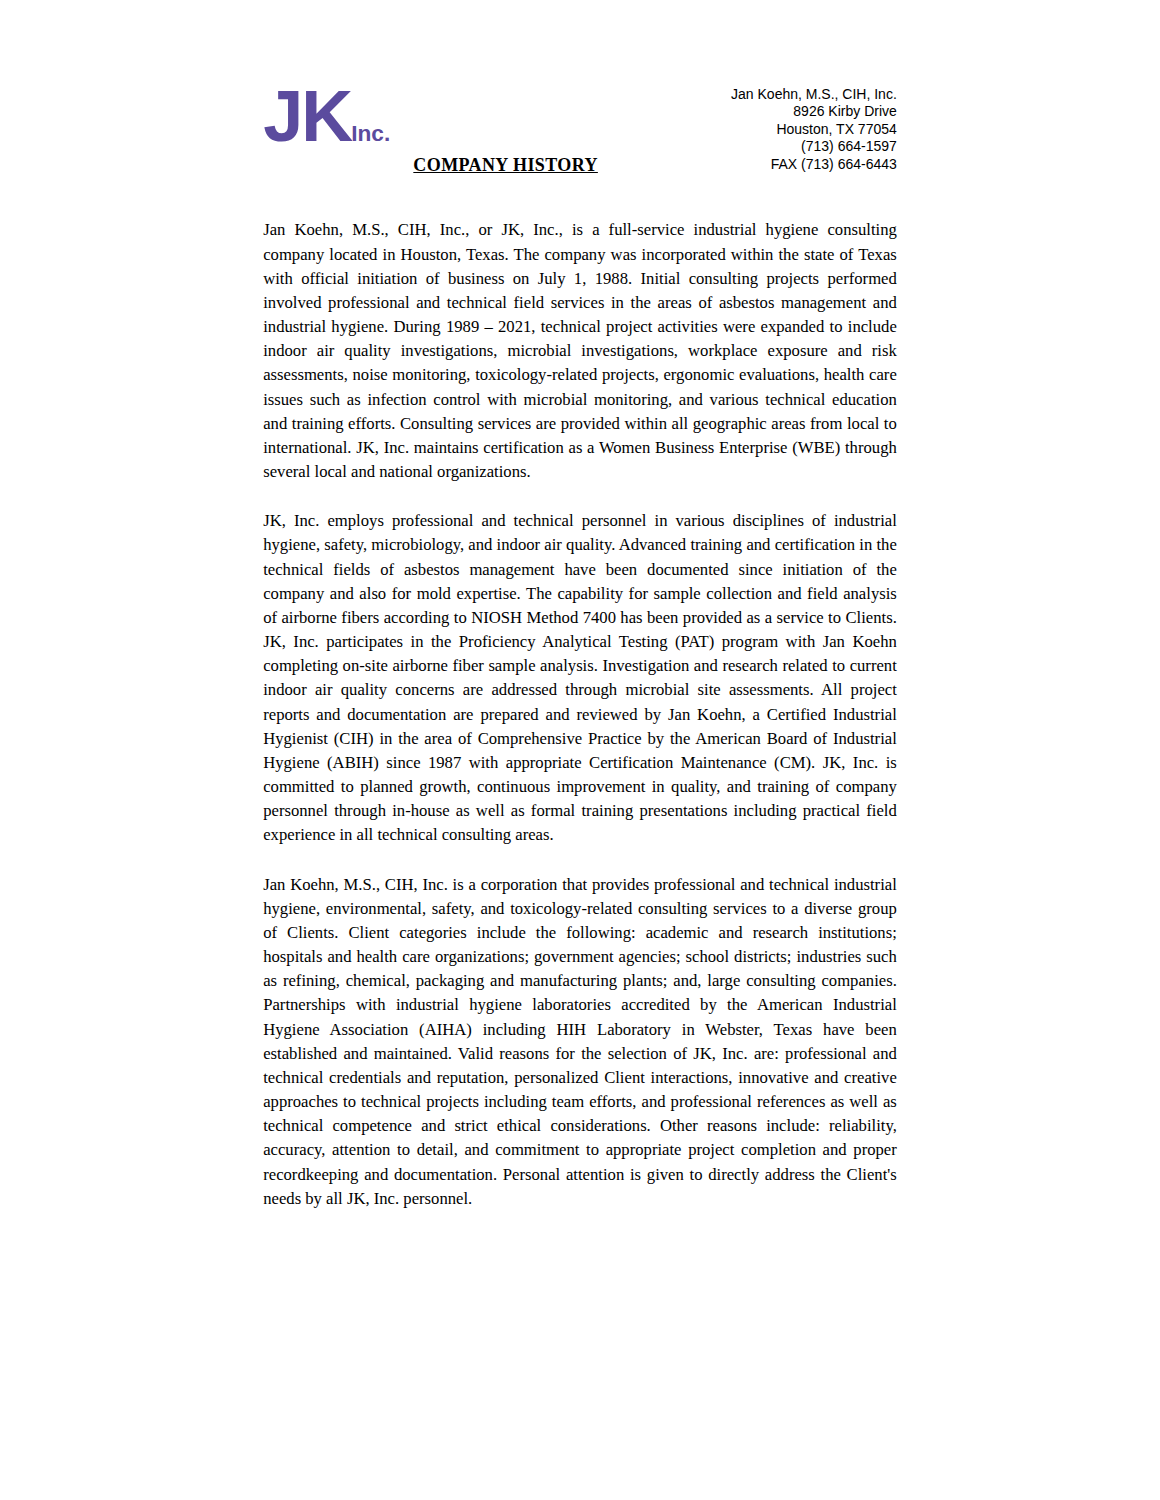JKInc.
Jan Koehn, M.S., CIH, Inc.
8926 Kirby Drive
Houston, TX 77054
(713) 664-1597
FAX (713) 664-6443
COMPANY HISTORY
Jan Koehn, M.S., CIH, Inc., or JK, Inc., is a full-service industrial hygiene consulting company located in Houston, Texas. The company was incorporated within the state of Texas with official initiation of business on July 1, 1988. Initial consulting projects performed involved professional and technical field services in the areas of asbestos management and industrial hygiene. During 1989 – 2021, technical project activities were expanded to include indoor air quality investigations, microbial investigations, workplace exposure and risk assessments, noise monitoring, toxicology-related projects, ergonomic evaluations, health care issues such as infection control with microbial monitoring, and various technical education and training efforts. Consulting services are provided within all geographic areas from local to international. JK, Inc. maintains certification as a Women Business Enterprise (WBE) through several local and national organizations.
JK, Inc. employs professional and technical personnel in various disciplines of industrial hygiene, safety, microbiology, and indoor air quality. Advanced training and certification in the technical fields of asbestos management have been documented since initiation of the company and also for mold expertise. The capability for sample collection and field analysis of airborne fibers according to NIOSH Method 7400 has been provided as a service to Clients. JK, Inc. participates in the Proficiency Analytical Testing (PAT) program with Jan Koehn completing on-site airborne fiber sample analysis. Investigation and research related to current indoor air quality concerns are addressed through microbial site assessments. All project reports and documentation are prepared and reviewed by Jan Koehn, a Certified Industrial Hygienist (CIH) in the area of Comprehensive Practice by the American Board of Industrial Hygiene (ABIH) since 1987 with appropriate Certification Maintenance (CM). JK, Inc. is committed to planned growth, continuous improvement in quality, and training of company personnel through in-house as well as formal training presentations including practical field experience in all technical consulting areas.
Jan Koehn, M.S., CIH, Inc. is a corporation that provides professional and technical industrial hygiene, environmental, safety, and toxicology-related consulting services to a diverse group of Clients. Client categories include the following: academic and research institutions; hospitals and health care organizations; government agencies; school districts; industries such as refining, chemical, packaging and manufacturing plants; and, large consulting companies. Partnerships with industrial hygiene laboratories accredited by the American Industrial Hygiene Association (AIHA) including HIH Laboratory in Webster, Texas have been established and maintained. Valid reasons for the selection of JK, Inc. are: professional and technical credentials and reputation, personalized Client interactions, innovative and creative approaches to technical projects including team efforts, and professional references as well as technical competence and strict ethical considerations. Other reasons include: reliability, accuracy, attention to detail, and commitment to appropriate project completion and proper recordkeeping and documentation. Personal attention is given to directly address the Client's needs by all JK, Inc. personnel.